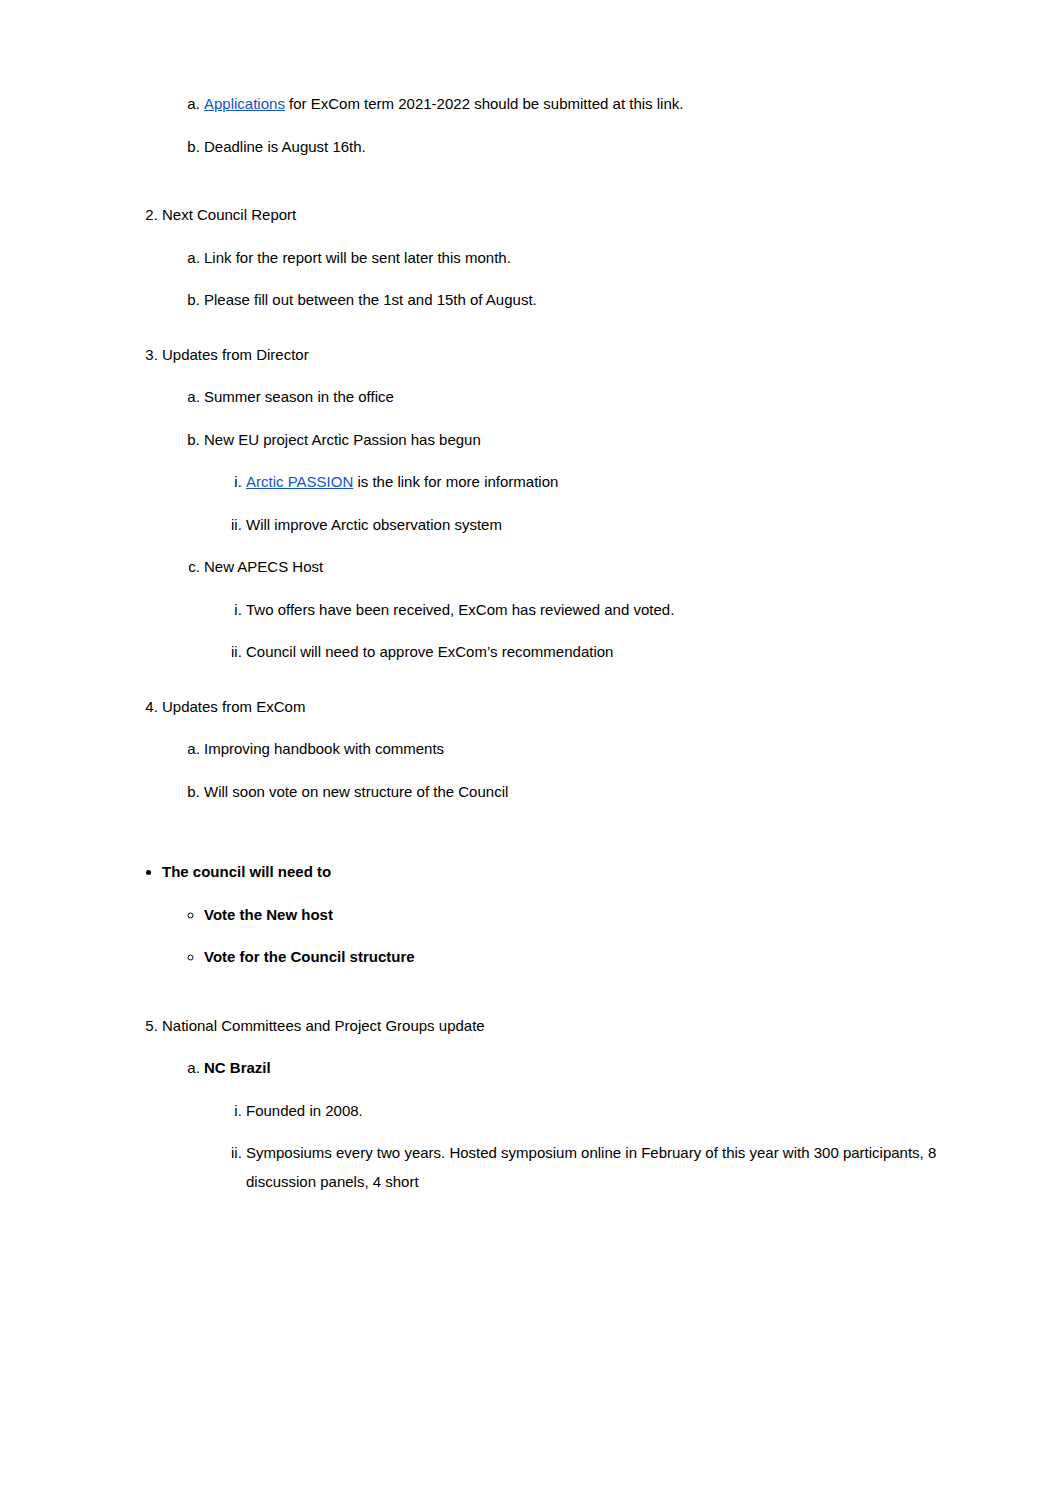Applications for ExCom term 2021-2022 should be submitted at this link.
Deadline is August 16th.
Next Council Report
Link for the report will be sent later this month.
Please fill out between the 1st and 15th of August.
Updates from Director
Summer season in the office
New EU project Arctic Passion has begun
Arctic PASSION is the link for more information
Will improve Arctic observation system
New APECS Host
Two offers have been received, ExCom has reviewed and voted.
Council will need to approve ExCom’s recommendation
Updates from ExCom
Improving handbook with comments
Will soon vote on new structure of the Council
The council will need to
Vote the New host
Vote for the Council structure
National Committees and Project Groups update
NC Brazil
Founded in 2008.
Symposiums every two years. Hosted symposium online in February of this year with 300 participants, 8 discussion panels, 4 short